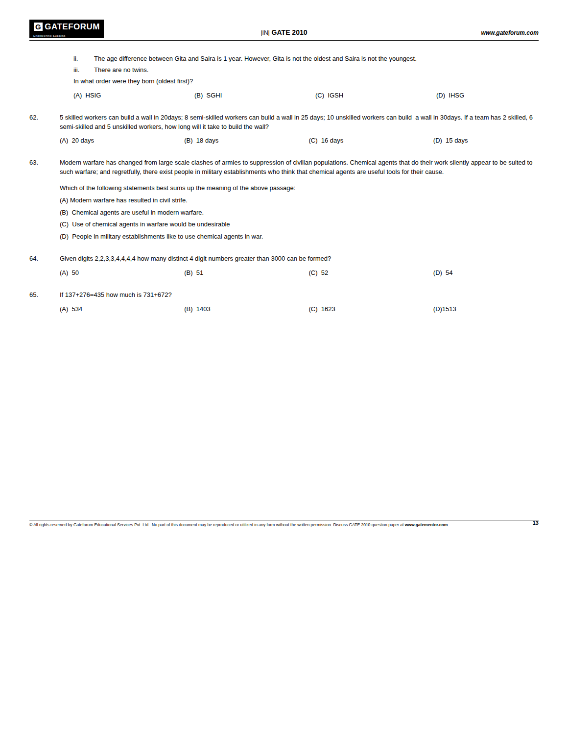GGATEFORUMEngineering Success |IN| GATE 2010 www.gateforum.com
ii. The age difference between Gita and Saira is 1 year. However, Gita is not the oldest and Saira is not the youngest.
iii. There are no twins.
In what order were they born (oldest first)?
(A) HSIG (B) SGHI (C) IGSH (D) IHSG
62.
5 skilled workers can build a wall in 20days; 8 semi-skilled workers can build a wall in 25 days; 10 unskilled workers can build a wall in 30days. If a team has 2 skilled, 6 semi-skilled and 5 unskilled workers, how long will it take to build the wall?
(A) 20 days (B) 18 days (C) 16 days (D) 15 days
63.
Modern warfare has changed from large scale clashes of armies to suppression of civilian populations. Chemical agents that do their work silently appear to be suited to such warfare; and regretfully, there exist people in military establishments who think that chemical agents are useful tools for their cause.
Which of the following statements best sums up the meaning of the above passage:
(A) Modern warfare has resulted in civil strife.
(B) Chemical agents are useful in modern warfare.
(C) Use of chemical agents in warfare would be undesirable
(D) People in military establishments like to use chemical agents in war.
64.
Given digits 2,2,3,3,4,4,4,4 how many distinct 4 digit numbers greater than 3000 can be formed?
(A) 50 (B) 51 (C) 52 (D) 54
65.
If 137+276=435 how much is 731+672?
(A) 534 (B) 1403 (C) 1623 (D)1513
© All rights reserved by Gateforum Educational Services Pvt. Ltd. No part of this document may be reproduced or utilized in any form without the written permission. Discuss GATE 2010 question paper at www.gatementor.com. 13